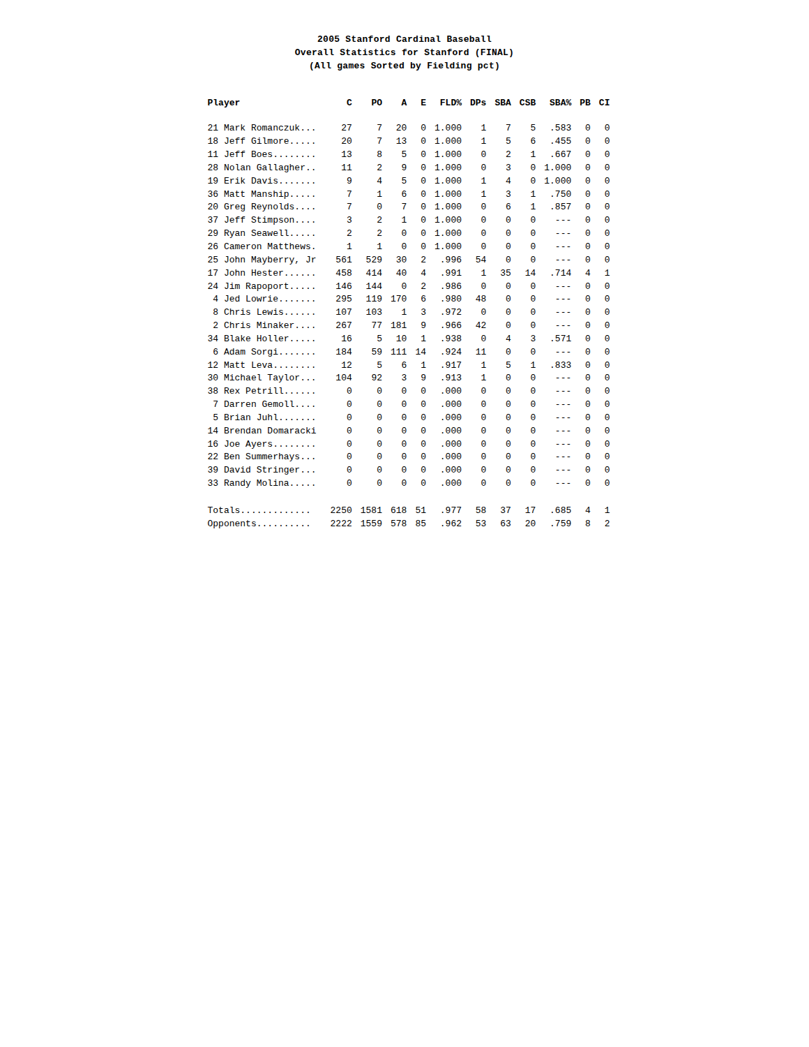2005 Stanford Cardinal Baseball
Overall Statistics for Stanford (FINAL)
(All games Sorted by Fielding pct)
| Player | C | PO | A | E | FLD% | DPs | SBA | CSB | SBA% | PB | CI |
| --- | --- | --- | --- | --- | --- | --- | --- | --- | --- | --- | --- |
| 21 Mark Romanczuk... | 27 | 7 | 20 | 0 | 1.000 | 1 | 7 | 5 | .583 | 0 | 0 |
| 18 Jeff Gilmore..... | 20 | 7 | 13 | 0 | 1.000 | 1 | 5 | 6 | .455 | 0 | 0 |
| 11 Jeff Boes........ | 13 | 8 | 5 | 0 | 1.000 | 0 | 2 | 1 | .667 | 0 | 0 |
| 28 Nolan Gallagher.. | 11 | 2 | 9 | 0 | 1.000 | 0 | 3 | 0 | 1.000 | 0 | 0 |
| 19 Erik Davis....... | 9 | 4 | 5 | 0 | 1.000 | 1 | 4 | 0 | 1.000 | 0 | 0 |
| 36 Matt Manship..... | 7 | 1 | 6 | 0 | 1.000 | 1 | 3 | 1 | .750 | 0 | 0 |
| 20 Greg Reynolds.... | 7 | 0 | 7 | 0 | 1.000 | 0 | 6 | 1 | .857 | 0 | 0 |
| 37 Jeff Stimpson.... | 3 | 2 | 1 | 0 | 1.000 | 0 | 0 | 0 | --- | 0 | 0 |
| 29 Ryan Seawell..... | 2 | 2 | 0 | 0 | 1.000 | 0 | 0 | 0 | --- | 0 | 0 |
| 26 Cameron Matthews. | 1 | 1 | 0 | 0 | 1.000 | 0 | 0 | 0 | --- | 0 | 0 |
| 25 John Mayberry, Jr | 561 | 529 | 30 | 2 | .996 | 54 | 0 | 0 | --- | 0 | 0 |
| 17 John Hester...... | 458 | 414 | 40 | 4 | .991 | 1 | 35 | 14 | .714 | 4 | 1 |
| 24 Jim Rapoport..... | 146 | 144 | 0 | 2 | .986 | 0 | 0 | 0 | --- | 0 | 0 |
| 4 Jed Lowrie....... | 295 | 119 | 170 | 6 | .980 | 48 | 0 | 0 | --- | 0 | 0 |
| 8 Chris Lewis...... | 107 | 103 | 1 | 3 | .972 | 0 | 0 | 0 | --- | 0 | 0 |
| 2 Chris Minaker.... | 267 | 77 | 181 | 9 | .966 | 42 | 0 | 0 | --- | 0 | 0 |
| 34 Blake Holler..... | 16 | 5 | 10 | 1 | .938 | 0 | 4 | 3 | .571 | 0 | 0 |
| 6 Adam Sorgi....... | 184 | 59 | 111 | 14 | .924 | 11 | 0 | 0 | --- | 0 | 0 |
| 12 Matt Leva........ | 12 | 5 | 6 | 1 | .917 | 1 | 5 | 1 | .833 | 0 | 0 |
| 30 Michael Taylor... | 104 | 92 | 3 | 9 | .913 | 1 | 0 | 0 | --- | 0 | 0 |
| 38 Rex Petrill...... | 0 | 0 | 0 | 0 | .000 | 0 | 0 | 0 | --- | 0 | 0 |
| 7 Darren Gemoll.... | 0 | 0 | 0 | 0 | .000 | 0 | 0 | 0 | --- | 0 | 0 |
| 5 Brian Juhl....... | 0 | 0 | 0 | 0 | .000 | 0 | 0 | 0 | --- | 0 | 0 |
| 14 Brendan Domaracki | 0 | 0 | 0 | 0 | .000 | 0 | 0 | 0 | --- | 0 | 0 |
| 16 Joe Ayers........ | 0 | 0 | 0 | 0 | .000 | 0 | 0 | 0 | --- | 0 | 0 |
| 22 Ben Summerhays... | 0 | 0 | 0 | 0 | .000 | 0 | 0 | 0 | --- | 0 | 0 |
| 39 David Stringer... | 0 | 0 | 0 | 0 | .000 | 0 | 0 | 0 | --- | 0 | 0 |
| 33 Randy Molina..... | 0 | 0 | 0 | 0 | .000 | 0 | 0 | 0 | --- | 0 | 0 |
| Totals............. | 2250 | 1581 | 618 | 51 | .977 | 58 | 37 | 17 | .685 | 4 | 1 |
| Opponents.......... | 2222 | 1559 | 578 | 85 | .962 | 53 | 63 | 20 | .759 | 8 | 2 |